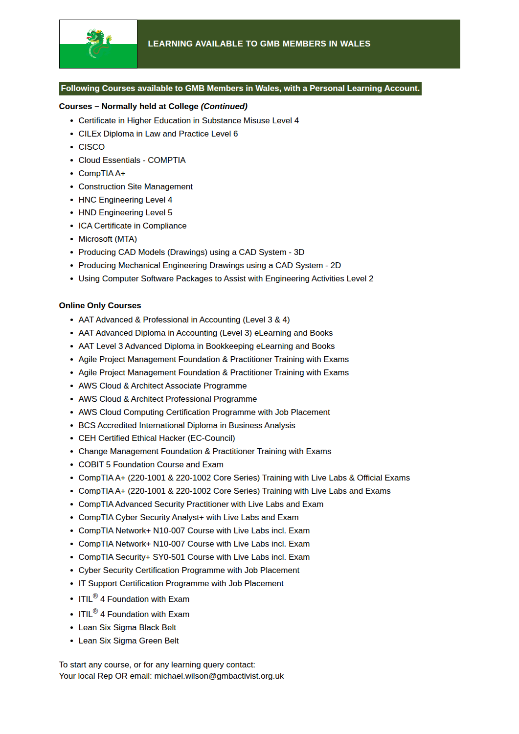🐉
LEARNING AVAILABLE TO GMB MEMBERS IN WALES
Following Courses available to GMB Members in Wales, with a Personal Learning Account.
Courses – Normally held at College (Continued)
Certificate in Higher Education in Substance Misuse Level 4
CILEx Diploma in Law and Practice Level 6
CISCO
Cloud Essentials - COMPTIA
CompTIA A+
Construction Site Management
HNC Engineering Level 4
HND Engineering Level 5
ICA Certificate in Compliance
Microsoft (MTA)
Producing CAD Models (Drawings) using a CAD System - 3D
Producing Mechanical Engineering Drawings using a CAD System - 2D
Using Computer Software Packages to Assist with Engineering Activities Level 2
Online Only Courses
AAT Advanced & Professional in Accounting (Level 3 & 4)
AAT Advanced Diploma in Accounting (Level 3) eLearning and Books
AAT Level 3 Advanced Diploma in Bookkeeping eLearning and Books
Agile Project Management Foundation & Practitioner Training with Exams
Agile Project Management Foundation & Practitioner Training with Exams
AWS Cloud & Architect Associate Programme
AWS Cloud & Architect Professional Programme
AWS Cloud Computing Certification Programme with Job Placement
BCS Accredited International Diploma in Business Analysis
CEH Certified Ethical Hacker (EC-Council)
Change Management Foundation & Practitioner Training with Exams
COBIT 5 Foundation Course and Exam
CompTIA A+ (220-1001 & 220-1002 Core Series) Training with Live Labs & Official Exams
CompTIA A+ (220-1001 & 220-1002 Core Series) Training with Live Labs and Exams
CompTIA Advanced Security Practitioner with Live Labs and Exam
CompTIA Cyber Security Analyst+ with Live Labs and Exam
CompTIA Network+ N10-007 Course with Live Labs incl. Exam
CompTIA Network+ N10-007 Course with Live Labs incl. Exam
CompTIA Security+ SY0-501 Course with Live Labs incl. Exam
Cyber Security Certification Programme with Job Placement
IT Support Certification Programme with Job Placement
ITIL® 4 Foundation with Exam
ITIL® 4 Foundation with Exam
Lean Six Sigma Black Belt
Lean Six Sigma Green Belt
To start any course, or for any learning query contact:
Your local Rep OR email: michael.wilson@gmbactivist.org.uk